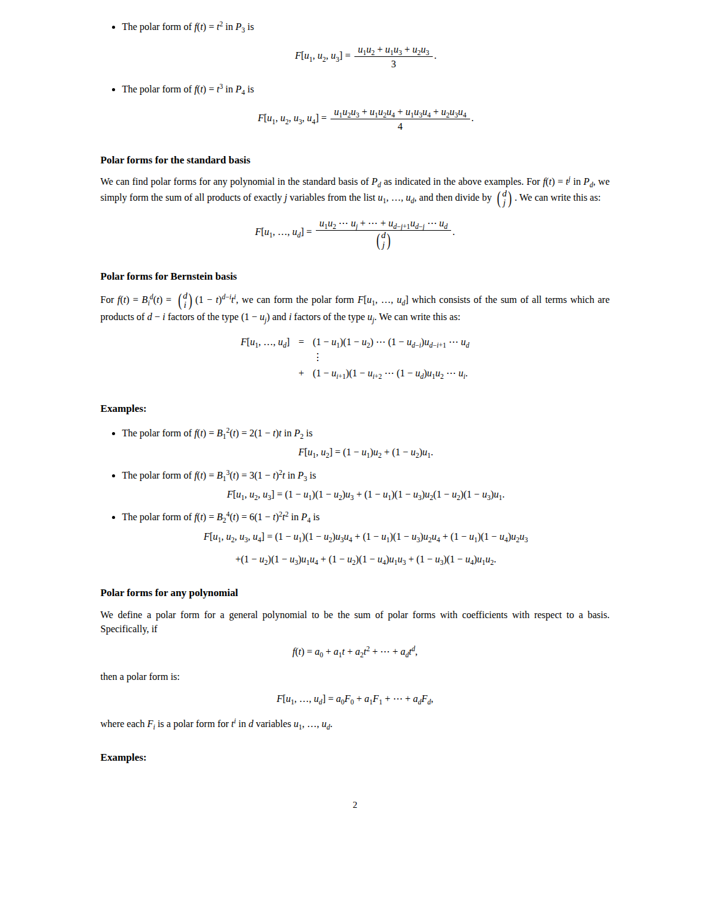The polar form of f(t) = t2 in P3 is
F[u1, u2, u3] = u1u2 + u1u3 + u2u3 3 .
The polar form of f(t) = t3 in P4 is
F[u1, u2, u3, u4] = u1u2u3 + u1u2u4 + u1u3u4 + u2u3u4 4 .
Polar forms for the standard basis
We can find polar forms for any polynomial in the standard basis of Pd as indicated in the above examples. For f(t) = tj in Pd, we simply form the sum of all products of exactly j variables from the list u1, …, ud, and then divide by (d
j). We can write this as:
F[u1, …, ud] = u1u2 ⋯ uj + ⋯ + ud−j+1ud−j ⋯ ud (d
j) .
Polar forms for Bernstein basis
For f(t) = Bid(t) = (d
i)(1 − t)d−iti, we can form the polar form F[u1, …, ud] which consists of the sum of all terms which are products of d − i factors of the type (1 − uj) and i factors of the type uj. We can write this as:
F[u1, …, ud] = (1 − u1)(1 − u2) ⋯ (1 − ud−i)ud−i+1 ⋯ ud
⋮
+ (1 − ui+1)(1 − ui+2 ⋯ (1 − ud)u1u2 ⋯ ui.
Examples:
The polar form of f(t) = B12(t) = 2(1 − t)t in P2 is
F[u1, u2] = (1 − u1)u2 + (1 − u2)u1.
The polar form of f(t) = B13(t) = 3(1 − t)2t in P3 is
F[u1, u2, u3] = (1 − u1)(1 − u2)u3 + (1 − u1)(1 − u3)u2(1 − u2)(1 − u3)u1.
The polar form of f(t) = B24(t) = 6(1 − t)2t2 in P4 is
F[u1, u2, u3, u4] = (1 − u1)(1 − u2)u3u4 + (1 − u1)(1 − u3)u2u4 + (1 − u1)(1 − u4)u2u3
+(1 − u2)(1 − u3)u1u4 + (1 − u2)(1 − u4)u1u3 + (1 − u3)(1 − u4)u1u2.
Polar forms for any polynomial
We define a polar form for a general polynomial to be the sum of polar forms with coefficients with respect to a basis. Specifically, if
f(t) = a0 + a1t + a2t2 + ⋯ + adtd,
then a polar form is:
F[u1, …, ud] = a0F0 + a1F1 + ⋯ + adFd,
where each Fi is a polar form for ti in d variables u1, …, ud.
Examples:
2